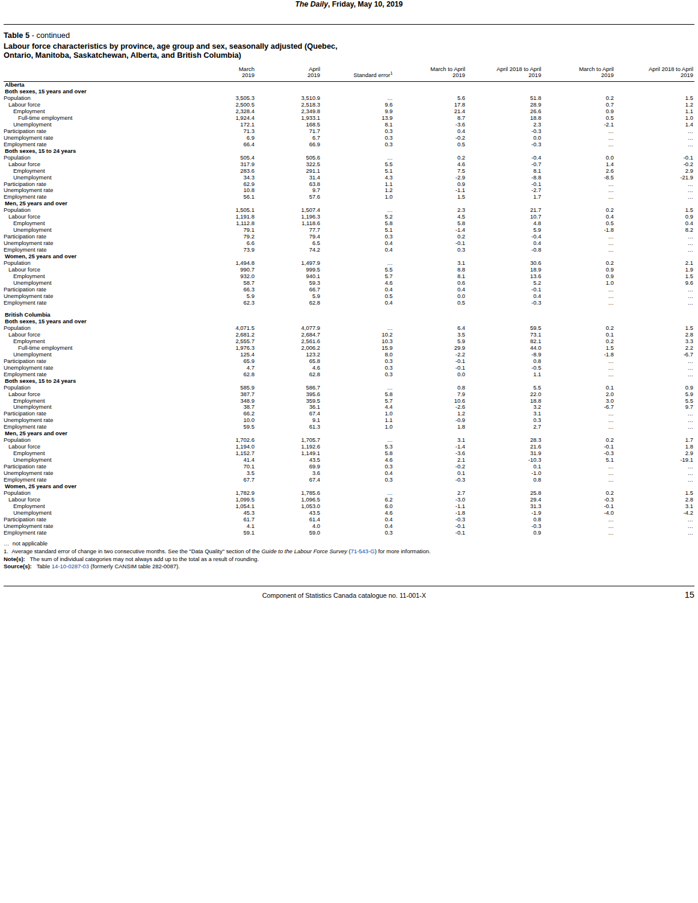The Daily, Friday, May 10, 2019
Table 5 - continued
Labour force characteristics by province, age group and sex, seasonally adjusted (Quebec,
Ontario, Manitoba, Saskatchewan, Alberta, and British Columbia)
| | March 2019 | April 2019 | Standard error 1 | March to April 2019 | April 2018 to April 2019 | March to April 2019 | April 2018 to April 2019 |
| --- | --- | --- | --- | --- | --- | --- | --- |
| Alberta | | | | | | | |
| Both sexes, 15 years and over | | | | | | | |
| Population | 3,505.3 | 3,510.9 | … | 5.6 | 51.8 | 0.2 | 1.5 |
| Labour force | 2,500.5 | 2,518.3 | 9.6 | 17.8 | 28.9 | 0.7 | 1.2 |
| Employment | 2,328.4 | 2,349.8 | 9.9 | 21.4 | 26.6 | 0.9 | 1.1 |
| Full-time employment | 1,924.4 | 1,933.1 | 13.9 | 8.7 | 18.8 | 0.5 | 1.0 |
| Unemployment | 172.1 | 168.5 | 8.1 | -3.6 | 2.3 | -2.1 | 1.4 |
| Participation rate | 71.3 | 71.7 | 0.3 | 0.4 | -0.3 | … | … |
| Unemployment rate | 6.9 | 6.7 | 0.3 | -0.2 | 0.0 | … | … |
| Employment rate | 66.4 | 66.9 | 0.3 | 0.5 | -0.3 | … | … |
| Both sexes, 15 to 24 years | | | | | | | |
| Population | 505.4 | 505.6 | … | 0.2 | -0.4 | 0.0 | -0.1 |
| Labour force | 317.9 | 322.5 | 5.5 | 4.6 | -0.7 | 1.4 | -0.2 |
| Employment | 283.6 | 291.1 | 5.1 | 7.5 | 8.1 | 2.6 | 2.9 |
| Unemployment | 34.3 | 31.4 | 4.3 | -2.9 | -8.8 | -8.5 | -21.9 |
| Participation rate | 62.9 | 63.8 | 1.1 | 0.9 | -0.1 | … | … |
| Unemployment rate | 10.8 | 9.7 | 1.2 | -1.1 | -2.7 | … | … |
| Employment rate | 56.1 | 57.6 | 1.0 | 1.5 | 1.7 | … | … |
| Men, 25 years and over | | | | | | | |
| Population | 1,505.1 | 1,507.4 | … | 2.3 | 21.7 | 0.2 | 1.5 |
| Labour force | 1,191.8 | 1,196.3 | 5.2 | 4.5 | 10.7 | 0.4 | 0.9 |
| Employment | 1,112.8 | 1,118.6 | 5.8 | 5.8 | 4.8 | 0.5 | 0.4 |
| Unemployment | 79.1 | 77.7 | 5.1 | -1.4 | 5.9 | -1.8 | 8.2 |
| Participation rate | 79.2 | 79.4 | 0.3 | 0.2 | -0.4 | … | … |
| Unemployment rate | 6.6 | 6.5 | 0.4 | -0.1 | 0.4 | … | … |
| Employment rate | 73.9 | 74.2 | 0.4 | 0.3 | -0.8 | … | … |
| Women, 25 years and over | | | | | | | |
| Population | 1,494.8 | 1,497.9 | … | 3.1 | 30.6 | 0.2 | 2.1 |
| Labour force | 990.7 | 999.5 | 5.5 | 8.8 | 18.9 | 0.9 | 1.9 |
| Employment | 932.0 | 940.1 | 5.7 | 8.1 | 13.6 | 0.9 | 1.5 |
| Unemployment | 58.7 | 59.3 | 4.6 | 0.6 | 5.2 | 1.0 | 9.6 |
| Participation rate | 66.3 | 66.7 | 0.4 | 0.4 | -0.1 | … | … |
| Unemployment rate | 5.9 | 5.9 | 0.5 | 0.0 | 0.4 | … | … |
| Employment rate | 62.3 | 62.8 | 0.4 | 0.5 | -0.3 | … | … |
| British Columbia | | | | | | | |
| Both sexes, 15 years and over | | | | | | | |
| Population | 4,071.5 | 4,077.9 | … | 6.4 | 59.5 | 0.2 | 1.5 |
| Labour force | 2,681.2 | 2,684.7 | 10.2 | 3.5 | 73.1 | 0.1 | 2.8 |
| Employment | 2,555.7 | 2,561.6 | 10.3 | 5.9 | 82.1 | 0.2 | 3.3 |
| Full-time employment | 1,976.3 | 2,006.2 | 15.9 | 29.9 | 44.0 | 1.5 | 2.2 |
| Unemployment | 125.4 | 123.2 | 8.0 | -2.2 | -8.9 | -1.8 | -6.7 |
| Participation rate | 65.9 | 65.8 | 0.3 | -0.1 | 0.8 | … | … |
| Unemployment rate | 4.7 | 4.6 | 0.3 | -0.1 | -0.5 | … | … |
| Employment rate | 62.8 | 62.8 | 0.3 | 0.0 | 1.1 | … | … |
| Both sexes, 15 to 24 years | | | | | | | |
| Population | 585.9 | 586.7 | … | 0.8 | 5.5 | 0.1 | 0.9 |
| Labour force | 387.7 | 395.6 | 5.8 | 7.9 | 22.0 | 2.0 | 5.9 |
| Employment | 348.9 | 359.5 | 5.7 | 10.6 | 18.8 | 3.0 | 5.5 |
| Unemployment | 38.7 | 36.1 | 4.4 | -2.6 | 3.2 | -6.7 | 9.7 |
| Participation rate | 66.2 | 67.4 | 1.0 | 1.2 | 3.1 | … | … |
| Unemployment rate | 10.0 | 9.1 | 1.1 | -0.9 | 0.3 | … | … |
| Employment rate | 59.5 | 61.3 | 1.0 | 1.8 | 2.7 | … | … |
| Men, 25 years and over | | | | | | | |
| Population | 1,702.6 | 1,705.7 | … | 3.1 | 28.3 | 0.2 | 1.7 |
| Labour force | 1,194.0 | 1,192.6 | 5.3 | -1.4 | 21.6 | -0.1 | 1.8 |
| Employment | 1,152.7 | 1,149.1 | 5.8 | -3.6 | 31.9 | -0.3 | 2.9 |
| Unemployment | 41.4 | 43.5 | 4.6 | 2.1 | -10.3 | 5.1 | -19.1 |
| Participation rate | 70.1 | 69.9 | 0.3 | -0.2 | 0.1 | … | … |
| Unemployment rate | 3.5 | 3.6 | 0.4 | 0.1 | -1.0 | … | … |
| Employment rate | 67.7 | 67.4 | 0.3 | -0.3 | 0.8 | … | … |
| Women, 25 years and over | | | | | | | |
| Population | 1,782.9 | 1,785.6 | … | 2.7 | 25.8 | 0.2 | 1.5 |
| Labour force | 1,099.5 | 1,096.5 | 6.2 | -3.0 | 29.4 | -0.3 | 2.8 |
| Employment | 1,054.1 | 1,053.0 | 6.0 | -1.1 | 31.3 | -0.1 | 3.1 |
| Unemployment | 45.3 | 43.5 | 4.6 | -1.8 | -1.9 | -4.0 | -4.2 |
| Participation rate | 61.7 | 61.4 | 0.4 | -0.3 | 0.8 | … | … |
| Unemployment rate | 4.1 | 4.0 | 0.4 | -0.1 | -0.3 | … | … |
| Employment rate | 59.1 | 59.0 | 0.3 | -0.1 | 0.9 | … | … |
… not applicable
1. Average standard error of change in two consecutive months. See the "Data Quality" section of the Guide to the Labour Force Survey (71-543-G) for more information.
Note(s): The sum of individual categories may not always add up to the total as a result of rounding.
Source(s): Table 14-10-0287-03 (formerly CANSIM table 282-0087).
Component of Statistics Canada catalogue no. 11-001-X
15